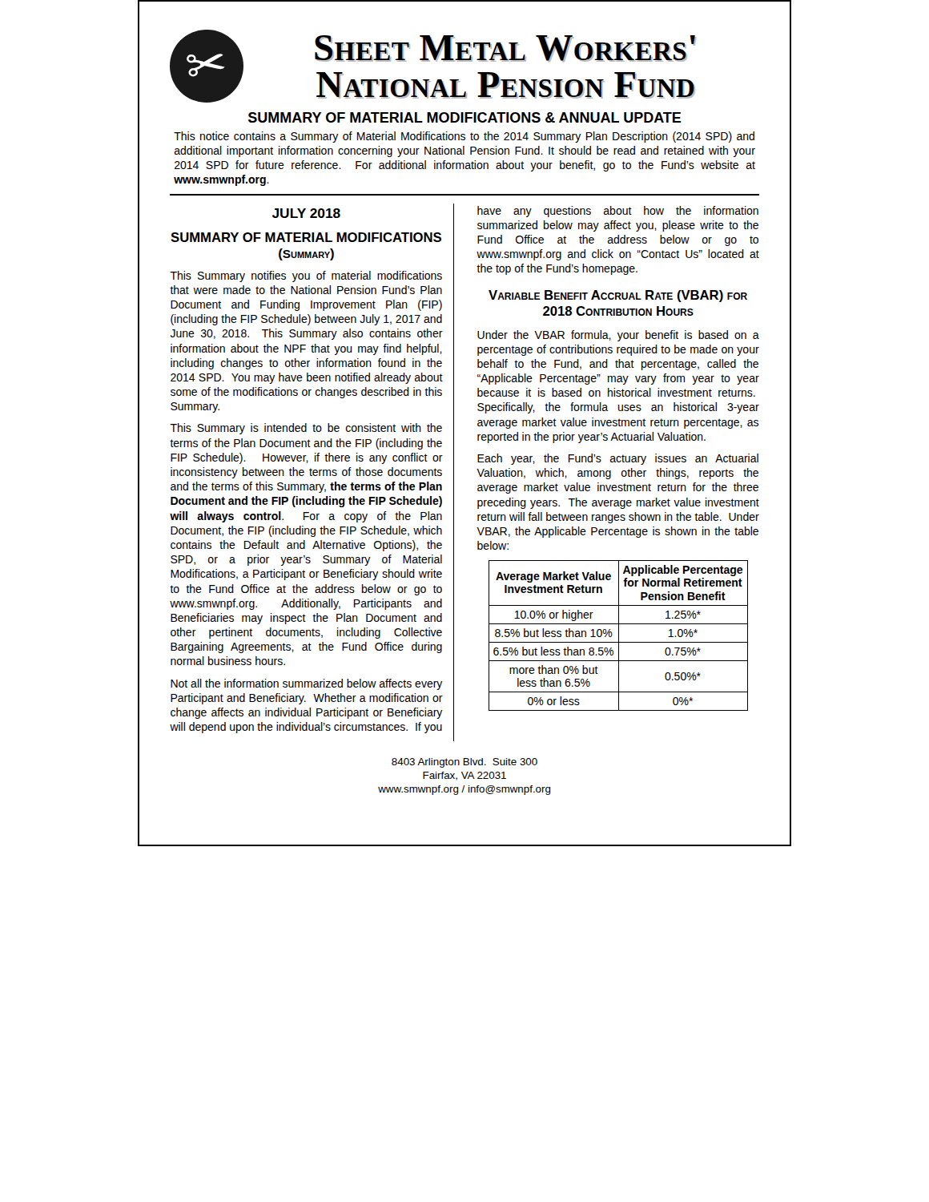✂
Sheet Metal Workers'
National Pension Fund
SUMMARY OF MATERIAL MODIFICATIONS & ANNUAL UPDATE
This notice contains a Summary of Material Modifications to the 2014 Summary Plan Description (2014 SPD) and additional important information concerning your National Pension Fund. It should be read and retained with your 2014 SPD for future reference. For additional information about your benefit, go to the Fund’s website at www.smwnpf.org.
JULY 2018
SUMMARY OF MATERIAL MODIFICATIONS
(Summary)
This Summary notifies you of material modifications that were made to the National Pension Fund’s Plan Document and Funding Improvement Plan (FIP) (including the FIP Schedule) between July 1, 2017 and June 30, 2018. This Summary also contains other information about the NPF that you may find helpful, including changes to other information found in the 2014 SPD. You may have been notified already about some of the modifications or changes described in this Summary.
This Summary is intended to be consistent with the terms of the Plan Document and the FIP (including the FIP Schedule). However, if there is any conflict or inconsistency between the terms of those documents and the terms of this Summary, the terms of the Plan Document and the FIP (including the FIP Schedule) will always control. For a copy of the Plan Document, the FIP (including the FIP Schedule, which contains the Default and Alternative Options), the SPD, or a prior year’s Summary of Material Modifications, a Participant or Beneficiary should write to the Fund Office at the address below or go to www.smwnpf.org. Additionally, Participants and Beneficiaries may inspect the Plan Document and other pertinent documents, including Collective Bargaining Agreements, at the Fund Office during normal business hours.
Not all the information summarized below affects every Participant and Beneficiary. Whether a modification or change affects an individual Participant or Beneficiary will depend upon the individual’s circumstances. If you
have any questions about how the information summarized below may affect you, please write to the Fund Office at the address below or go to www.smwnpf.org and click on “Contact Us” located at the top of the Fund’s homepage.
Variable Benefit Accrual Rate (VBAR) for 2018 Contribution Hours
Under the VBAR formula, your benefit is based on a percentage of contributions required to be made on your behalf to the Fund, and that percentage, called the “Applicable Percentage” may vary from year to year because it is based on historical investment returns. Specifically, the formula uses an historical 3-year average market value investment return percentage, as reported in the prior year’s Actuarial Valuation.
Each year, the Fund’s actuary issues an Actuarial Valuation, which, among other things, reports the average market value investment return for the three preceding years. The average market value investment return will fall between ranges shown in the table. Under VBAR, the Applicable Percentage is shown in the table below:
| Average Market Value Investment Return | Applicable Percentage for Normal Retirement Pension Benefit |
| --- | --- |
| 10.0% or higher | 1.25%* |
| 8.5% but less than 10% | 1.0%* |
| 6.5% but less than 8.5% | 0.75%* |
| more than 0% but less than 6.5% | 0.50%* |
| 0% or less | 0%* |
8403 Arlington Blvd. Suite 300
Fairfax, VA 22031
www.smwnpf.org / info@smwnpf.org